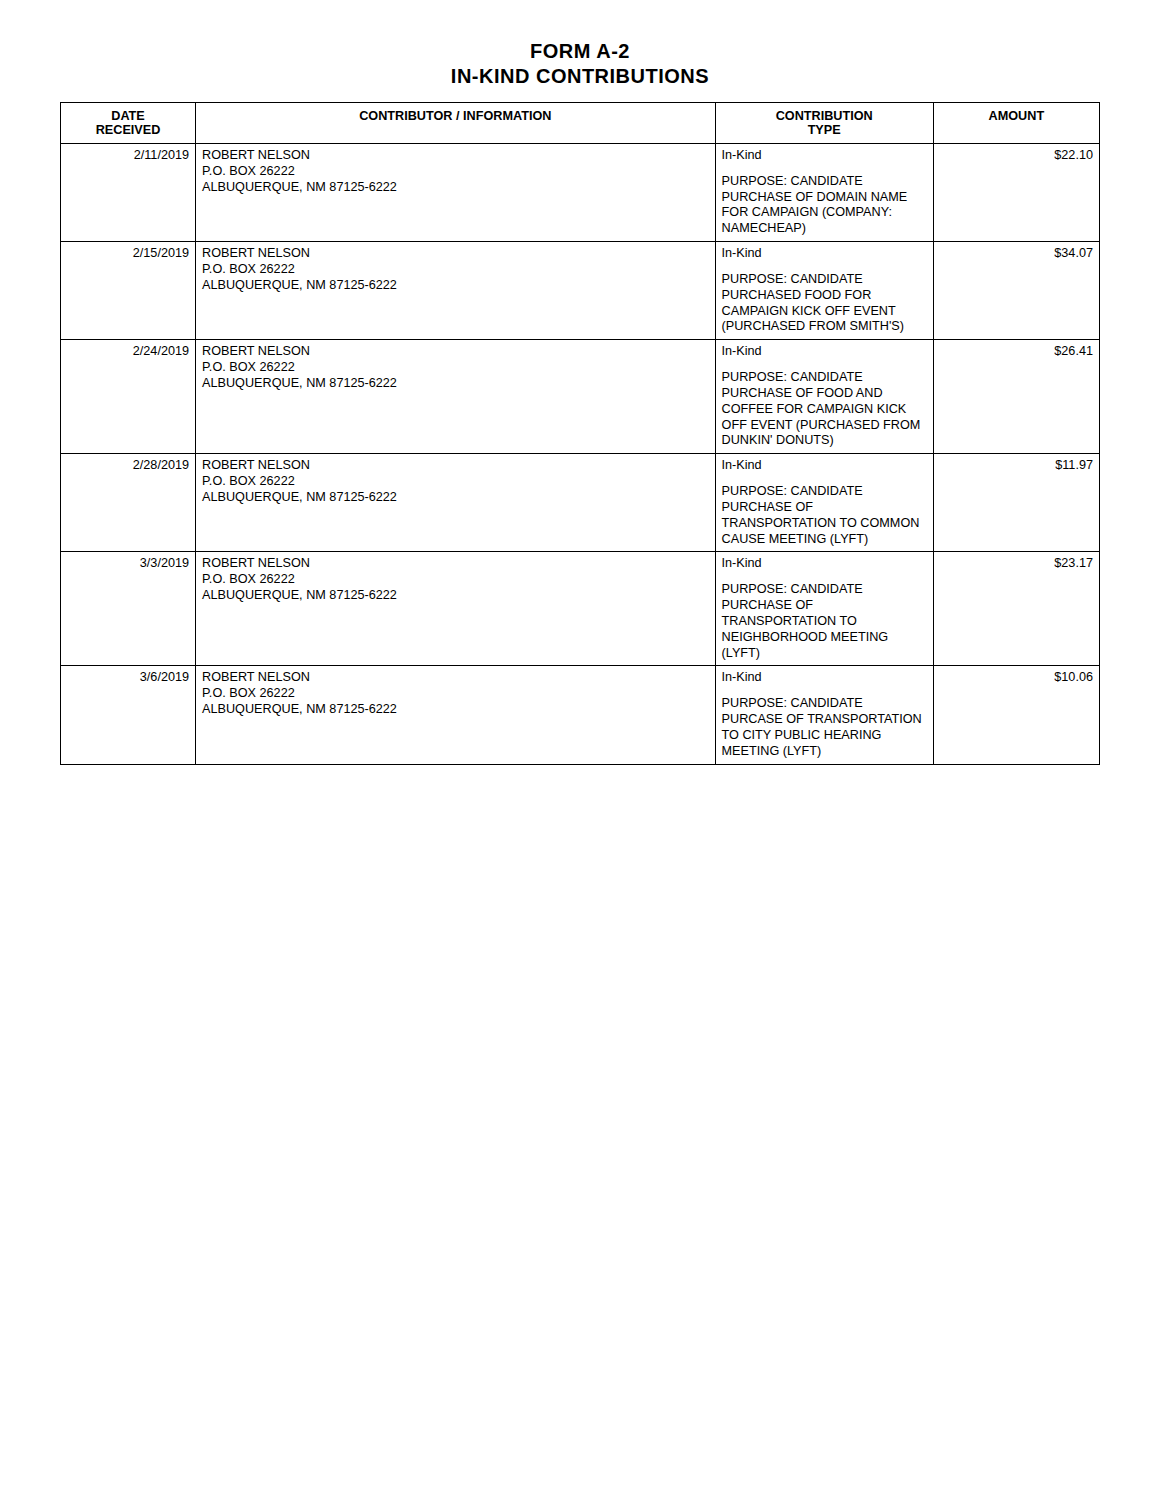FORM A-2
IN-KIND CONTRIBUTIONS
| DATE RECEIVED | CONTRIBUTOR / INFORMATION | CONTRIBUTION TYPE | AMOUNT |
| --- | --- | --- | --- |
| 2/11/2019 | ROBERT NELSON P.O. BOX 26222 ALBUQUERQUE, NM 87125-6222 | In-Kind PURPOSE: CANDIDATE PURCHASE OF DOMAIN NAME FOR CAMPAIGN (COMPANY: NAMECHEAP) | $22.10 |
| 2/15/2019 | ROBERT NELSON P.O. BOX 26222 ALBUQUERQUE, NM 87125-6222 | In-Kind PURPOSE: CANDIDATE PURCHASED FOOD FOR CAMPAIGN KICK OFF EVENT (PURCHASED FROM SMITH'S) | $34.07 |
| 2/24/2019 | ROBERT NELSON P.O. BOX 26222 ALBUQUERQUE, NM 87125-6222 | In-Kind PURPOSE: CANDIDATE PURCHASE OF FOOD AND COFFEE FOR CAMPAIGN KICK OFF EVENT (PURCHASED FROM DUNKIN' DONUTS) | $26.41 |
| 2/28/2019 | ROBERT NELSON P.O. BOX 26222 ALBUQUERQUE, NM 87125-6222 | In-Kind PURPOSE: CANDIDATE PURCHASE OF TRANSPORTATION TO COMMON CAUSE MEETING (LYFT) | $11.97 |
| 3/3/2019 | ROBERT NELSON P.O. BOX 26222 ALBUQUERQUE, NM 87125-6222 | In-Kind PURPOSE: CANDIDATE PURCHASE OF TRANSPORTATION TO NEIGHBORHOOD MEETING (LYFT) | $23.17 |
| 3/6/2019 | ROBERT NELSON P.O. BOX 26222 ALBUQUERQUE, NM 87125-6222 | In-Kind PURPOSE: CANDIDATE PURCASE OF TRANSPORTATION TO CITY PUBLIC HEARING MEETING (LYFT) | $10.06 |